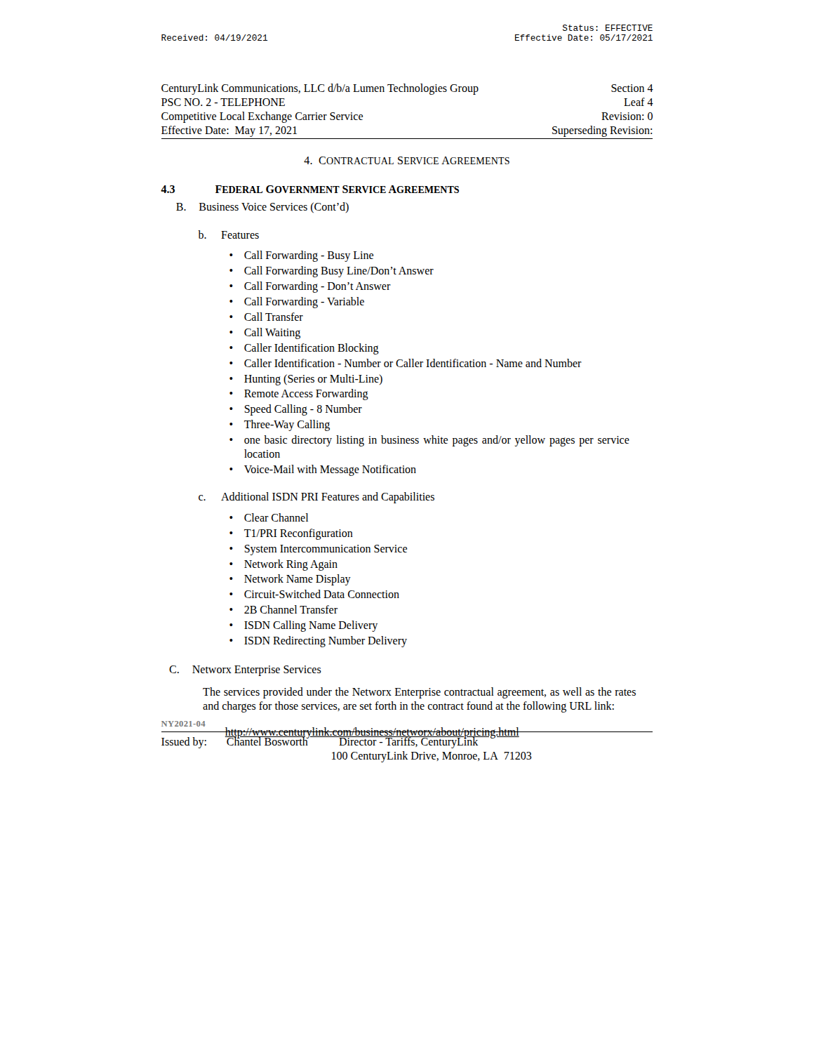Status: EFFECTIVE
Received: 04/19/2021 Effective Date: 05/17/2021
CenturyLink Communications, LLC d/b/a Lumen Technologies Group Section 4
PSC NO. 2 - TELEPHONE Leaf 4
Competitive Local Exchange Carrier Service Revision: 0
Effective Date: May 17, 2021 Superseding Revision:
4. CONTRACTUAL SERVICE AGREEMENTS
4.3
FEDERAL GOVERNMENT SERVICE AGREEMENTS
B.
Business Voice Services (Cont’d)
b.
Features
Call Forwarding - Busy Line
Call Forwarding Busy Line/Don’t Answer
Call Forwarding - Don’t Answer
Call Forwarding - Variable
Call Transfer
Call Waiting
Caller Identification Blocking
Caller Identification - Number or Caller Identification - Name and Number
Hunting (Series or Multi-Line)
Remote Access Forwarding
Speed Calling - 8 Number
Three-Way Calling
one basic directory listing in business white pages and/or yellow pages per service location
Voice-Mail with Message Notification
c.
Additional ISDN PRI Features and Capabilities
Clear Channel
T1/PRI Reconfiguration
System Intercommunication Service
Network Ring Again
Network Name Display
Circuit-Switched Data Connection
2B Channel Transfer
ISDN Calling Name Delivery
ISDN Redirecting Number Delivery
C.
Networx Enterprise Services
The services provided under the Networx Enterprise contractual agreement, as well as the rates and charges for those services, are set forth in the contract found at the following URL link:
http://www.centurylink.com/business/networx/about/pricing.html
NY2021-04
Issued by:
Chantel Bosworth
Director - Tariffs, CenturyLink
100 CenturyLink Drive, Monroe, LA 71203